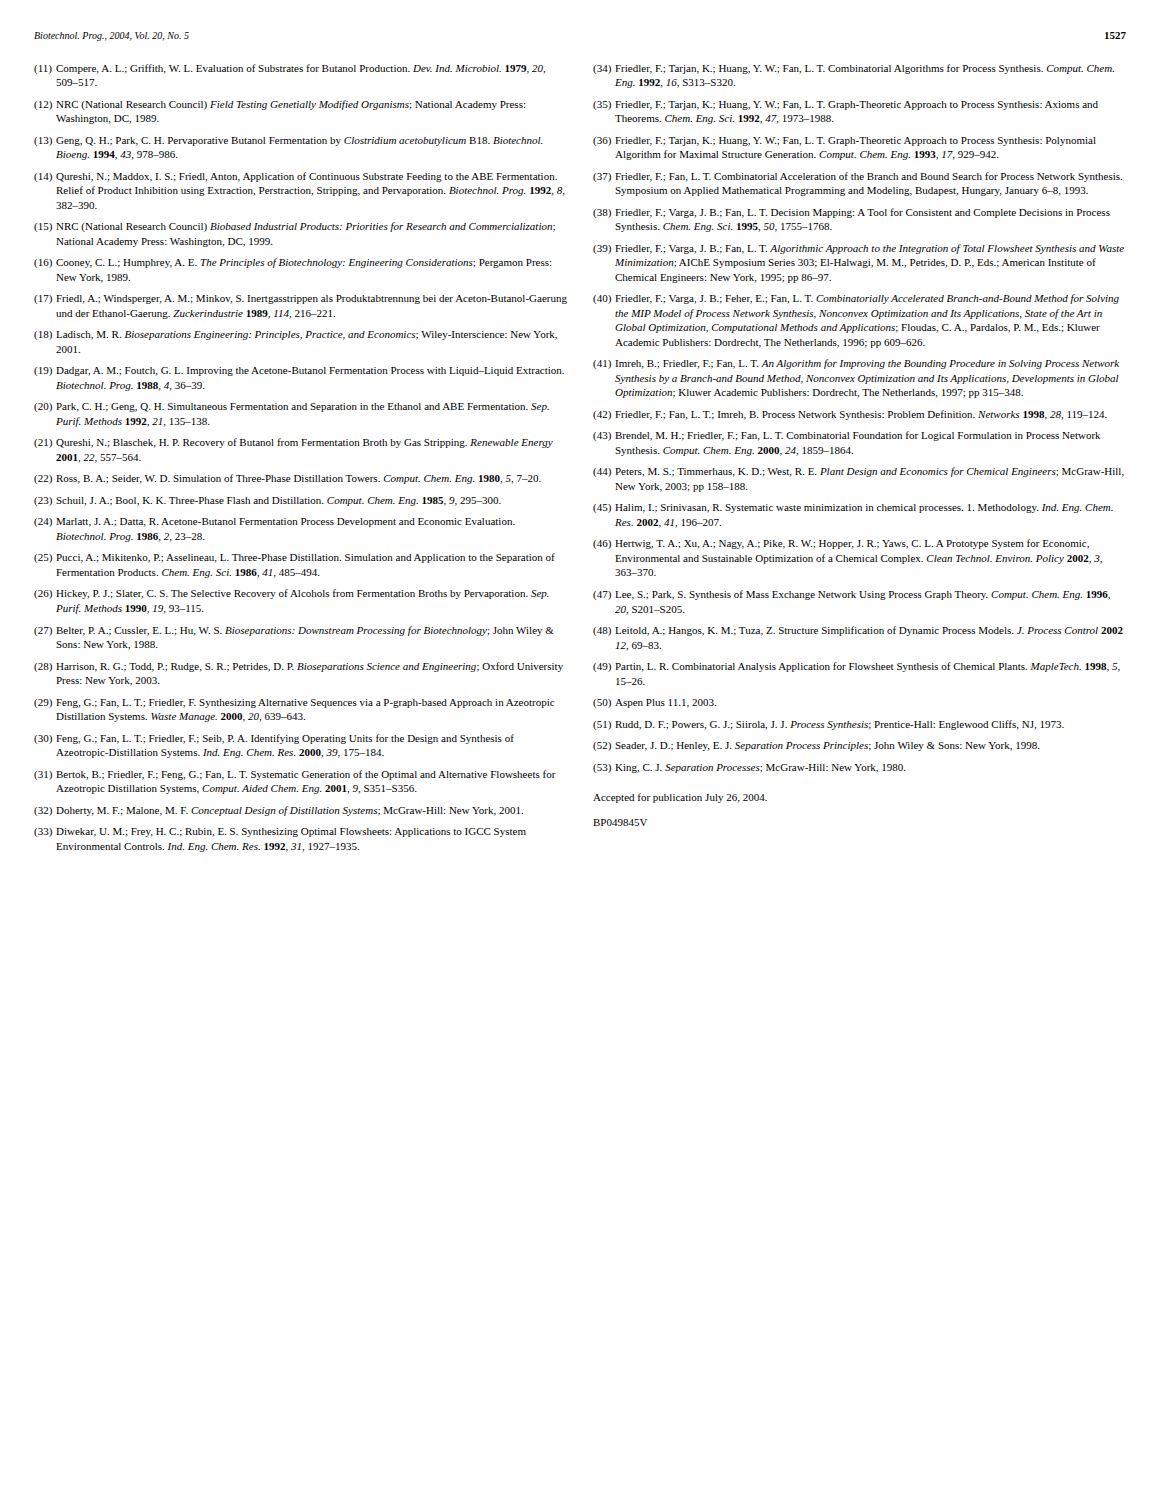Biotechnol. Prog., 2004, Vol. 20, No. 5 1527
(11) Compere, A. L.; Griffith, W. L. Evaluation of Substrates for Butanol Production. Dev. Ind. Microbiol. 1979, 20, 509–517.
(12) NRC (National Research Council) Field Testing Genetially Modified Organisms; National Academy Press: Washington, DC, 1989.
(13) Geng, Q. H.; Park, C. H. Pervaporative Butanol Fermentation by Clostridium acetobutylicum B18. Biotechnol. Bioeng. 1994, 43, 978–986.
(14) Qureshi, N.; Maddox, I. S.; Friedl, Anton, Application of Continuous Substrate Feeding to the ABE Fermentation. Relief of Product Inhibition using Extraction, Perstraction, Stripping, and Pervaporation. Biotechnol. Prog. 1992, 8, 382–390.
(15) NRC (National Research Council) Biobased Industrial Products: Priorities for Research and Commercialization; National Academy Press: Washington, DC, 1999.
(16) Cooney, C. L.; Humphrey, A. E. The Principles of Biotechnology: Engineering Considerations; Pergamon Press: New York, 1989.
(17) Friedl, A.; Windsperger, A. M.; Minkov, S. Inertgasstrippen als Produktabtrennung bei der Aceton-Butanol-Gaerung und der Ethanol-Gaerung. Zuckerindustrie 1989, 114, 216–221.
(18) Ladisch, M. R. Bioseparations Engineering: Principles, Practice, and Economics; Wiley-Interscience: New York, 2001.
(19) Dadgar, A. M.; Foutch, G. L. Improving the Acetone-Butanol Fermentation Process with Liquid–Liquid Extraction. Biotechnol. Prog. 1988, 4, 36–39.
(20) Park, C. H.; Geng, Q. H. Simultaneous Fermentation and Separation in the Ethanol and ABE Fermentation. Sep. Purif. Methods 1992, 21, 135–138.
(21) Qureshi, N.; Blaschek, H. P. Recovery of Butanol from Fermentation Broth by Gas Stripping. Renewable Energy 2001, 22, 557–564.
(22) Ross, B. A.; Seider, W. D. Simulation of Three-Phase Distillation Towers. Comput. Chem. Eng. 1980, 5, 7–20.
(23) Schuil, J. A.; Bool, K. K. Three-Phase Flash and Distillation. Comput. Chem. Eng. 1985, 9, 295–300.
(24) Marlatt, J. A.; Datta, R. Acetone-Butanol Fermentation Process Development and Economic Evaluation. Biotechnol. Prog. 1986, 2, 23–28.
(25) Pucci, A.; Mikitenko, P.; Asselineau, L. Three-Phase Distillation. Simulation and Application to the Separation of Fermentation Products. Chem. Eng. Sci. 1986, 41, 485–494.
(26) Hickey, P. J.; Slater, C. S. The Selective Recovery of Alcohols from Fermentation Broths by Pervaporation. Sep. Purif. Methods 1990, 19, 93–115.
(27) Belter, P. A.; Cussler, E. L.; Hu, W. S. Bioseparations: Downstream Processing for Biotechnology; John Wiley & Sons: New York, 1988.
(28) Harrison, R. G.; Todd, P.; Rudge, S. R.; Petrides, D. P. Bioseparations Science and Engineering; Oxford University Press: New York, 2003.
(29) Feng, G.; Fan, L. T.; Friedler, F. Synthesizing Alternative Sequences via a P-graph-based Approach in Azeotropic Distillation Systems. Waste Manage. 2000, 20, 639–643.
(30) Feng, G.; Fan, L. T.; Friedler, F.; Seib, P. A. Identifying Operating Units for the Design and Synthesis of Azeotropic-Distillation Systems. Ind. Eng. Chem. Res. 2000, 39, 175–184.
(31) Bertok, B.; Friedler, F.; Feng, G.; Fan, L. T. Systematic Generation of the Optimal and Alternative Flowsheets for Azeotropic Distillation Systems, Comput. Aided Chem. Eng. 2001, 9, S351–S356.
(32) Doherty, M. F.; Malone, M. F. Conceptual Design of Distillation Systems; McGraw-Hill: New York, 2001.
(33) Diwekar, U. M.; Frey, H. C.; Rubin, E. S. Synthesizing Optimal Flowsheets: Applications to IGCC System Environmental Controls. Ind. Eng. Chem. Res. 1992, 31, 1927–1935.
(34) Friedler, F.; Tarjan, K.; Huang, Y. W.; Fan, L. T. Combinatorial Algorithms for Process Synthesis. Comput. Chem. Eng. 1992, 16, S313–S320.
(35) Friedler, F.; Tarjan, K.; Huang, Y. W.; Fan, L. T. Graph-Theoretic Approach to Process Synthesis: Axioms and Theorems. Chem. Eng. Sci. 1992, 47, 1973–1988.
(36) Friedler, F.; Tarjan, K.; Huang, Y. W.; Fan, L. T. Graph-Theoretic Approach to Process Synthesis: Polynomial Algorithm for Maximal Structure Generation. Comput. Chem. Eng. 1993, 17, 929–942.
(37) Friedler, F.; Fan, L. T. Combinatorial Acceleration of the Branch and Bound Search for Process Network Synthesis. Symposium on Applied Mathematical Programming and Modeling, Budapest, Hungary, January 6–8, 1993.
(38) Friedler, F.; Varga, J. B.; Fan, L. T. Decision Mapping: A Tool for Consistent and Complete Decisions in Process Synthesis. Chem. Eng. Sci. 1995, 50, 1755–1768.
(39) Friedler, F.; Varga, J. B.; Fan, L. T. Algorithmic Approach to the Integration of Total Flowsheet Synthesis and Waste Minimization; AIChE Symposium Series 303; El-Halwagi, M. M., Petrides, D. P., Eds.; American Institute of Chemical Engineers: New York, 1995; pp 86–97.
(40) Friedler, F.; Varga, J. B.; Feher, E.; Fan, L. T. Combinatorially Accelerated Branch-and-Bound Method for Solving the MIP Model of Process Network Synthesis, Nonconvex Optimization and Its Applications, State of the Art in Global Optimization, Computational Methods and Applications; Floudas, C. A., Pardalos, P. M., Eds.; Kluwer Academic Publishers: Dordrecht, The Netherlands, 1996; pp 609–626.
(41) Imreh, B.; Friedler, F.; Fan, L. T. An Algorithm for Improving the Bounding Procedure in Solving Process Network Synthesis by a Branch-and Bound Method, Nonconvex Optimization and Its Applications, Developments in Global Optimization; Kluwer Academic Publishers: Dordrecht, The Netherlands, 1997; pp 315–348.
(42) Friedler, F.; Fan, L. T.; Imreh, B. Process Network Synthesis: Problem Definition. Networks 1998, 28, 119–124.
(43) Brendel, M. H.; Friedler, F.; Fan, L. T. Combinatorial Foundation for Logical Formulation in Process Network Synthesis. Comput. Chem. Eng. 2000, 24, 1859–1864.
(44) Peters, M. S.; Timmerhaus, K. D.; West, R. E. Plant Design and Economics for Chemical Engineers; McGraw-Hill, New York, 2003; pp 158–188.
(45) Halim, I.; Srinivasan, R. Systematic waste minimization in chemical processes. 1. Methodology. Ind. Eng. Chem. Res. 2002, 41, 196–207.
(46) Hertwig, T. A.; Xu, A.; Nagy, A.; Pike, R. W.; Hopper, J. R.; Yaws, C. L. A Prototype System for Economic, Environmental and Sustainable Optimization of a Chemical Complex. Clean Technol. Environ. Policy 2002, 3, 363–370.
(47) Lee, S.; Park, S. Synthesis of Mass Exchange Network Using Process Graph Theory. Comput. Chem. Eng. 1996, 20, S201–S205.
(48) Leitold, A.; Hangos, K. M.; Tuza, Z. Structure Simplification of Dynamic Process Models. J. Process Control 2002 12, 69–83.
(49) Partin, L. R. Combinatorial Analysis Application for Flowsheet Synthesis of Chemical Plants. MapleTech. 1998, 5, 15–26.
(50) Aspen Plus 11.1, 2003.
(51) Rudd, D. F.; Powers, G. J.; Siirola, J. J. Process Synthesis; Prentice-Hall: Englewood Cliffs, NJ, 1973.
(52) Seader, J. D.; Henley, E. J. Separation Process Principles; John Wiley & Sons: New York, 1998.
(53) King, C. J. Separation Processes; McGraw-Hill: New York, 1980.
Accepted for publication July 26, 2004.
BP049845V